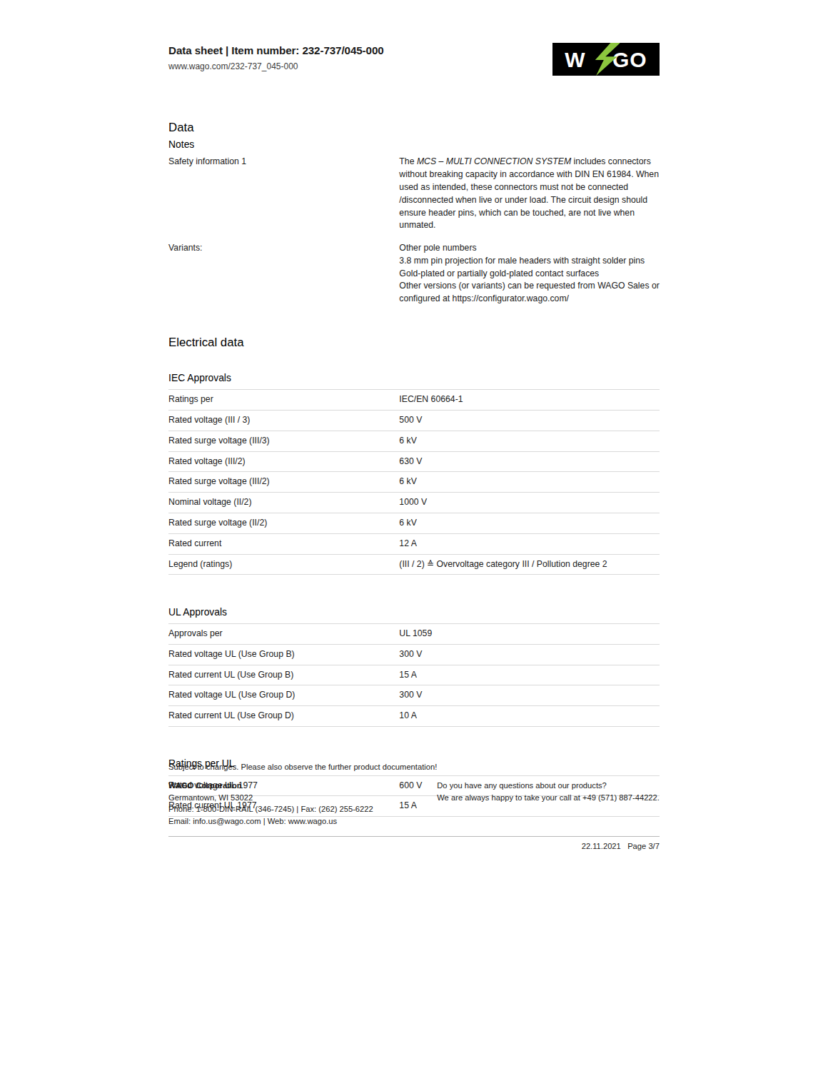Data sheet | Item number: 232-737/045-000
www.wago.com/232-737_045-000
W GO
Data
Notes
| Safety information 1 | The MCS – MULTI CONNECTION SYSTEM includes connectors without breaking capacity in accordance with DIN EN 61984. When used as intended, these connectors must not be connected /disconnected when live or under load. The circuit design should ensure header pins, which can be touched, are not live when unmated. |
| Variants: | Other pole numbers 3.8 mm pin projection for male headers with straight solder pins Gold-plated or partially gold-plated contact surfaces Other versions (or variants) can be requested from WAGO Sales or configured at https://configurator.wago.com/ |
Electrical data
IEC Approvals
| Ratings per | IEC/EN 60664-1 |
| Rated voltage (III / 3) | 500 V |
| Rated surge voltage (III/3) | 6 kV |
| Rated voltage (III/2) | 630 V |
| Rated surge voltage (III/2) | 6 kV |
| Nominal voltage (II/2) | 1000 V |
| Rated surge voltage (II/2) | 6 kV |
| Rated current | 12 A |
| Legend (ratings) | (III / 2) ≙ Overvoltage category III / Pollution degree 2 |
UL Approvals
| Approvals per | UL 1059 |
| Rated voltage UL (Use Group B) | 300 V |
| Rated current UL (Use Group B) | 15 A |
| Rated voltage UL (Use Group D) | 300 V |
| Rated current UL (Use Group D) | 10 A |
Ratings per UL
| Rated voltage UL 1977 | 600 V |
| Rated current UL 1977 | 15 A |
Subject to changes. Please also observe the further product documentation!
WAGO Corporation
Germantown, WI 53022
Phone: 1-800-DIN-RAIL (346-7245) | Fax: (262) 255-6222
Email: info.us@wago.com | Web: www.wago.us
Do you have any questions about our products?
We are always happy to take your call at +49 (571) 887-44222.
22.11.2021 Page 3/7